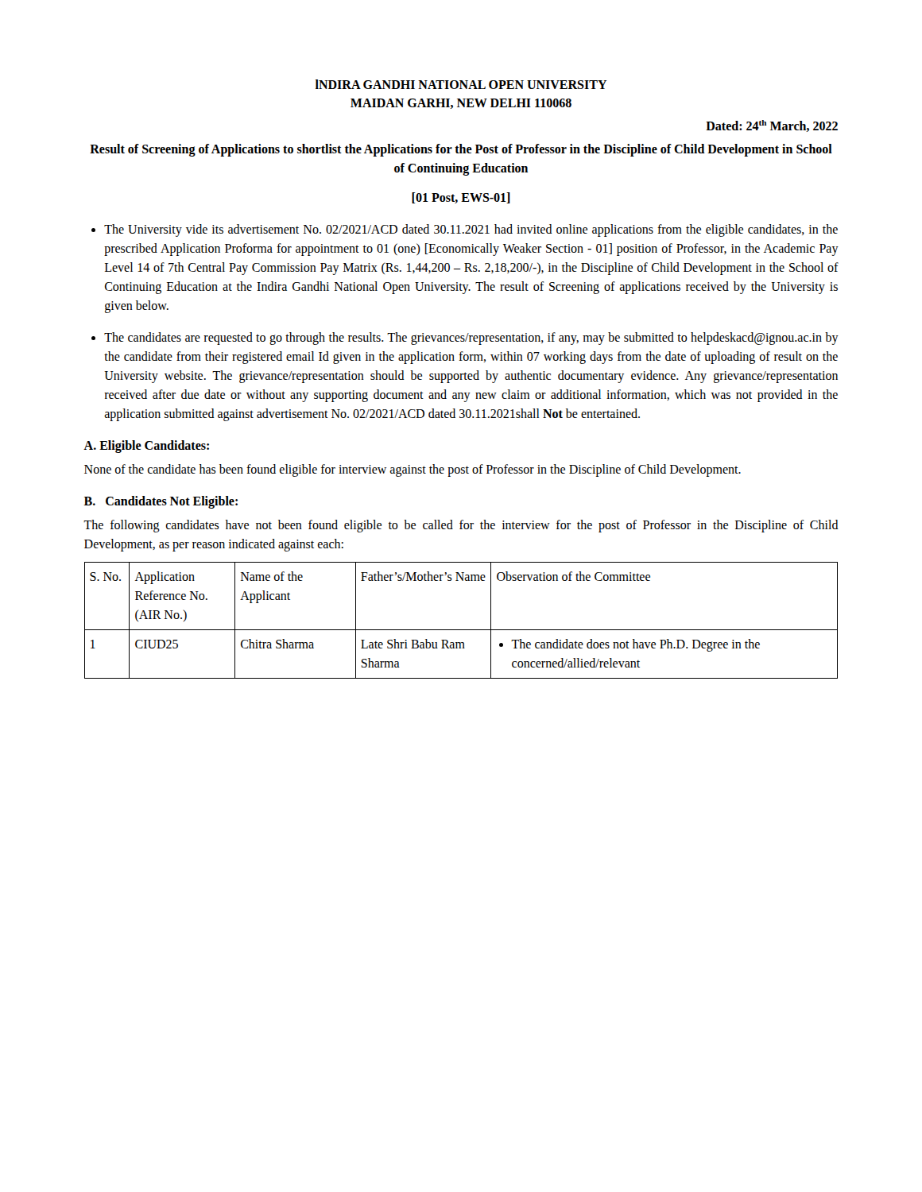lNDIRA GANDHI NATIONAL OPEN UNIVERSITY
MAIDAN GARHI, NEW DELHI 110068
Dated: 24th March, 2022
Result of Screening of Applications to shortlist the Applications for the Post of Professor in the Discipline of Child Development in School of Continuing Education
[01 Post, EWS-01]
The University vide its advertisement No. 02/2021/ACD dated 30.11.2021 had invited online applications from the eligible candidates, in the prescribed Application Proforma for appointment to 01 (one) [Economically Weaker Section - 01] position of Professor, in the Academic Pay Level 14 of 7th Central Pay Commission Pay Matrix (Rs. 1,44,200 – Rs. 2,18,200/-), in the Discipline of Child Development in the School of Continuing Education at the Indira Gandhi National Open University. The result of Screening of applications received by the University is given below.
The candidates are requested to go through the results. The grievances/representation, if any, may be submitted to helpdeskacd@ignou.ac.in by the candidate from their registered email Id given in the application form, within 07 working days from the date of uploading of result on the University website. The grievance/representation should be supported by authentic documentary evidence. Any grievance/representation received after due date or without any supporting document and any new claim or additional information, which was not provided in the application submitted against advertisement No. 02/2021/ACD dated 30.11.2021shall Not be entertained.
A. Eligible Candidates:
None of the candidate has been found eligible for interview against the post of Professor in the Discipline of Child Development.
B. Candidates Not Eligible:
The following candidates have not been found eligible to be called for the interview for the post of Professor in the Discipline of Child Development, as per reason indicated against each:
| S. No. | Application Reference No. (AIR No.) | Name of the Applicant | Father’s/Mother’s Name | Observation of the Committee |
| --- | --- | --- | --- | --- |
| 1 | CIUD25 | Chitra Sharma | Late Shri Babu Ram Sharma | The candidate does not have Ph.D. Degree in the concerned/allied/relevant |